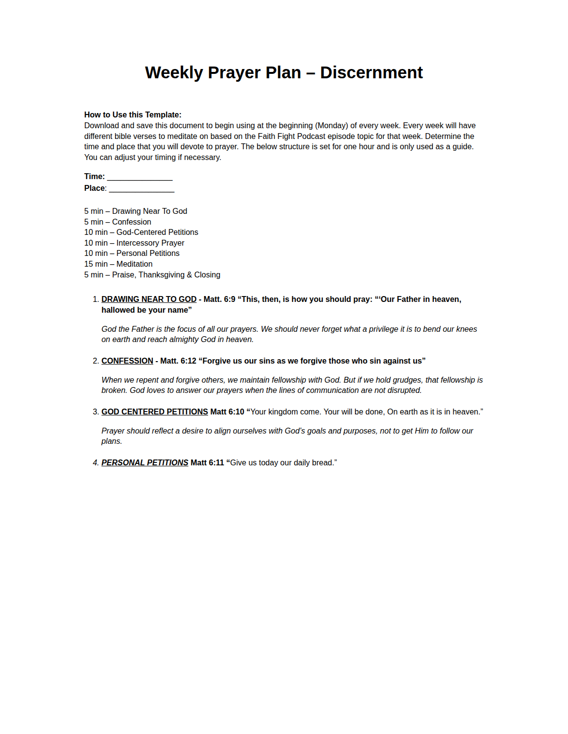Weekly Prayer Plan – Discernment
How to Use this Template:
Download and save this document to begin using at the beginning (Monday) of every week. Every week will have different bible verses to meditate on based on the Faith Fight Podcast episode topic for that week. Determine the time and place that you will devote to prayer. The below structure is set for one hour and is only used as a guide. You can adjust your timing if necessary.
Time: _______________
Place: _______________
5 min – Drawing Near To God
5 min – Confession
10 min – God-Centered Petitions
10 min – Intercessory Prayer
10 min – Personal Petitions
15 min – Meditation
5 min – Praise, Thanksgiving & Closing
DRAWING NEAR TO GOD - Matt. 6:9 “This, then, is how you should pray: “‘Our Father in heaven, hallowed be your name”
God the Father is the focus of all our prayers. We should never forget what a privilege it is to bend our knees on earth and reach almighty God in heaven.
CONFESSION - Matt. 6:12 “Forgive us our sins as we forgive those who sin against us”
When we repent and forgive others, we maintain fellowship with God. But if we hold grudges, that fellowship is broken. God loves to answer our prayers when the lines of communication are not disrupted.
GOD CENTERED PETITIONS Matt 6:10 “Your kingdom come. Your will be done, On earth as it is in heaven.”
Prayer should reflect a desire to align ourselves with God’s goals and purposes, not to get Him to follow our plans.
PERSONAL PETITIONS Matt 6:11 “Give us today our daily bread.”